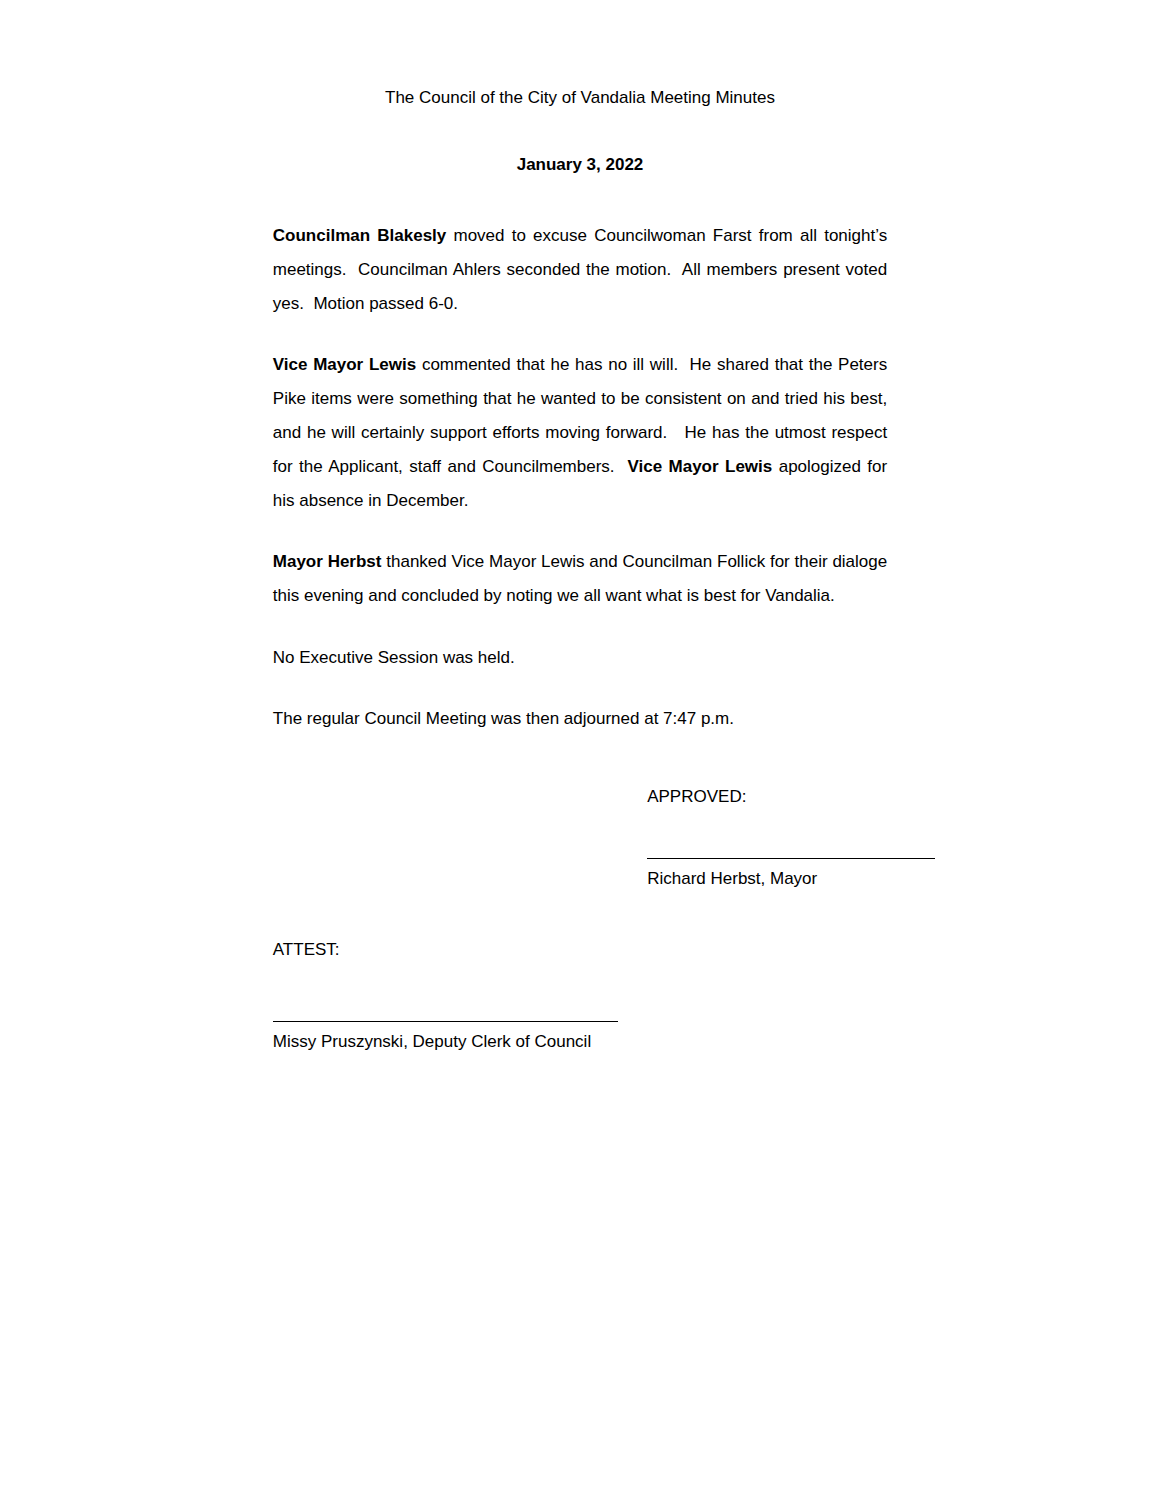The Council of the City of Vandalia Meeting Minutes
January 3, 2022
Councilman Blakesly moved to excuse Councilwoman Farst from all tonight’s meetings. Councilman Ahlers seconded the motion. All members present voted yes. Motion passed 6-0.
Vice Mayor Lewis commented that he has no ill will. He shared that the Peters Pike items were something that he wanted to be consistent on and tried his best, and he will certainly support efforts moving forward. He has the utmost respect for the Applicant, staff and Councilmembers. Vice Mayor Lewis apologized for his absence in December.
Mayor Herbst thanked Vice Mayor Lewis and Councilman Follick for their dialoge this evening and concluded by noting we all want what is best for Vandalia.
No Executive Session was held.
The regular Council Meeting was then adjourned at 7:47 p.m.
APPROVED:
Richard Herbst, Mayor
ATTEST:
Missy Pruszynski, Deputy Clerk of Council